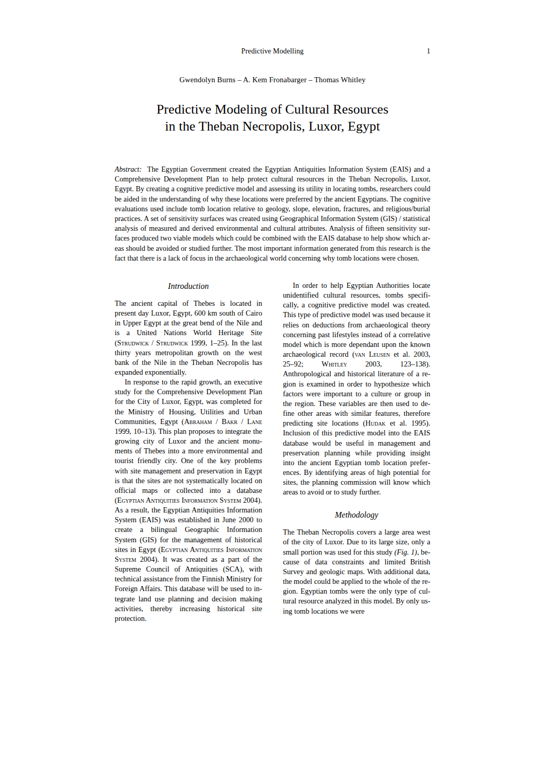Predictive Modelling 1
Gwendolyn Burns – A. Kem Fronabarger – Thomas Whitley
Predictive Modeling of Cultural Resources
in the Theban Necropolis, Luxor, Egypt
Abstract: The Egyptian Government created the Egyptian Antiquities Information System (EAIS) and a Comprehensive Development Plan to help protect cultural resources in the Theban Necropolis, Luxor, Egypt. By creating a cognitive predictive model and assessing its utility in locating tombs, researchers could be aided in the understanding of why these locations were preferred by the ancient Egyptians. The cognitive evaluations used include tomb location relative to geology, slope, elevation, fractures, and religious/burial practices. A set of sensitivity surfaces was created using Geographical Information System (GIS) / statistical analysis of measured and derived environmental and cultural attributes. Analysis of fifteen sensitivity surfaces produced two viable models which could be combined with the EAIS database to help show which areas should be avoided or studied further. The most important information generated from this research is the fact that there is a lack of focus in the archaeological world concerning why tomb locations were chosen.
Introduction
The ancient capital of Thebes is located in present day Luxor, Egypt, 600 km south of Cairo in Upper Egypt at the great bend of the Nile and is a United Nations World Heritage Site (Strudwick / Strudwick 1999, 1–25). In the last thirty years metropolitan growth on the west bank of the Nile in the Theban Necropolis has expanded exponentially.
In response to the rapid growth, an executive study for the Comprehensive Development Plan for the City of Luxor, Egypt, was completed for the Ministry of Housing, Utilities and Urban Communities, Egypt (Abraham / Bakr / Lane 1999, 10–13). This plan proposes to integrate the growing city of Luxor and the ancient monuments of Thebes into a more environmental and tourist friendly city. One of the key problems with site management and preservation in Egypt is that the sites are not systematically located on official maps or collected into a database (Egyptian Antiquities Information System 2004). As a result, the Egyptian Antiquities Information System (EAIS) was established in June 2000 to create a bilingual Geographic Information System (GIS) for the management of historical sites in Egypt (Egyptian Antiquities Information System 2004). It was created as a part of the Supreme Council of Antiquities (SCA), with technical assistance from the Finnish Ministry for Foreign Affairs. This database will be used to integrate land use planning and decision making activities, thereby increasing historical site protection.
In order to help Egyptian Authorities locate unidentified cultural resources, tombs specifically, a cognitive predictive model was created. This type of predictive model was used because it relies on deductions from archaeological theory concerning past lifestyles instead of a correlative model which is more dependant upon the known archaeological record (van Leusen et al. 2003, 25–92; Whitley 2003, 123–138). Anthropological and historical literature of a region is examined in order to hypothesize which factors were important to a culture or group in the region. These variables are then used to define other areas with similar features, therefore predicting site locations (Hudak et al. 1995). Inclusion of this predictive model into the EAIS database would be useful in management and preservation planning while providing insight into the ancient Egyptian tomb location preferences. By identifying areas of high potential for sites, the planning commission will know which areas to avoid or to study further.
Methodology
The Theban Necropolis covers a large area west of the city of Luxor. Due to its large size, only a small portion was used for this study (Fig. 1), because of data constraints and limited British Survey and geologic maps. With additional data, the model could be applied to the whole of the region. Egyptian tombs were the only type of cultural resource analyzed in this model. By only using tomb locations we were